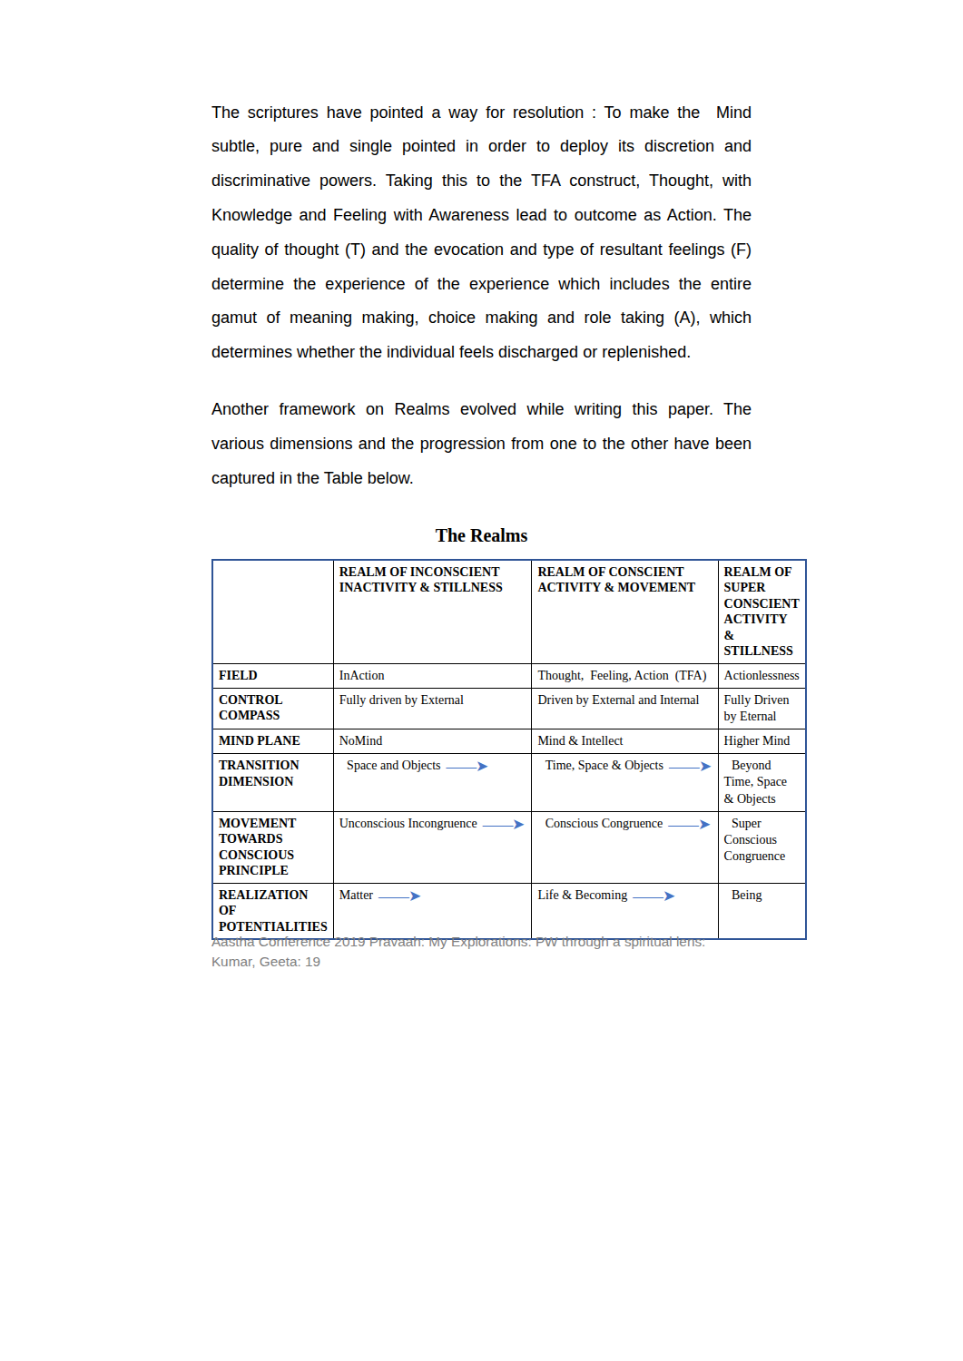The scriptures have pointed a way for resolution : To make the Mind subtle, pure and single pointed in order to deploy its discretion and discriminative powers. Taking this to the TFA construct, Thought, with Knowledge and Feeling with Awareness lead to outcome as Action. The quality of thought (T) and the evocation and type of resultant feelings (F) determine the experience of the experience which includes the entire gamut of meaning making, choice making and role taking (A), which determines whether the individual feels discharged or replenished.
Another framework on Realms evolved while writing this paper. The various dimensions and the progression from one to the other have been captured in the Table below.
The Realms
| | Realm of Inconscient Inactivity & Stillness | Realm of Conscient Activity & Movement | Realm of Super Conscient Activity & Stillness |
| --- | --- | --- | --- |
| Field | InAction | Thought, Feeling, Action (TFA) | Actionlessness |
| Control Compass | Fully driven by External | Driven by External and Internal | Fully Driven by Eternal |
| Mind Plane | NoMind | Mind & Intellect | Higher Mind |
| Transition Dimension | Space and Objects | Time, Space & Objects | Beyond Time, Space & Objects |
| Movement Towards Conscious Principle | Unconscious Incongruence | Conscious Congruence | Super Conscious Congruence |
| Realization of Potentialities | Matter | Life & Becoming | Being |
Aastha Conference 2019 Pravaah: My Explorations: PW through a spiritual lens: Kumar, Geeta: 19